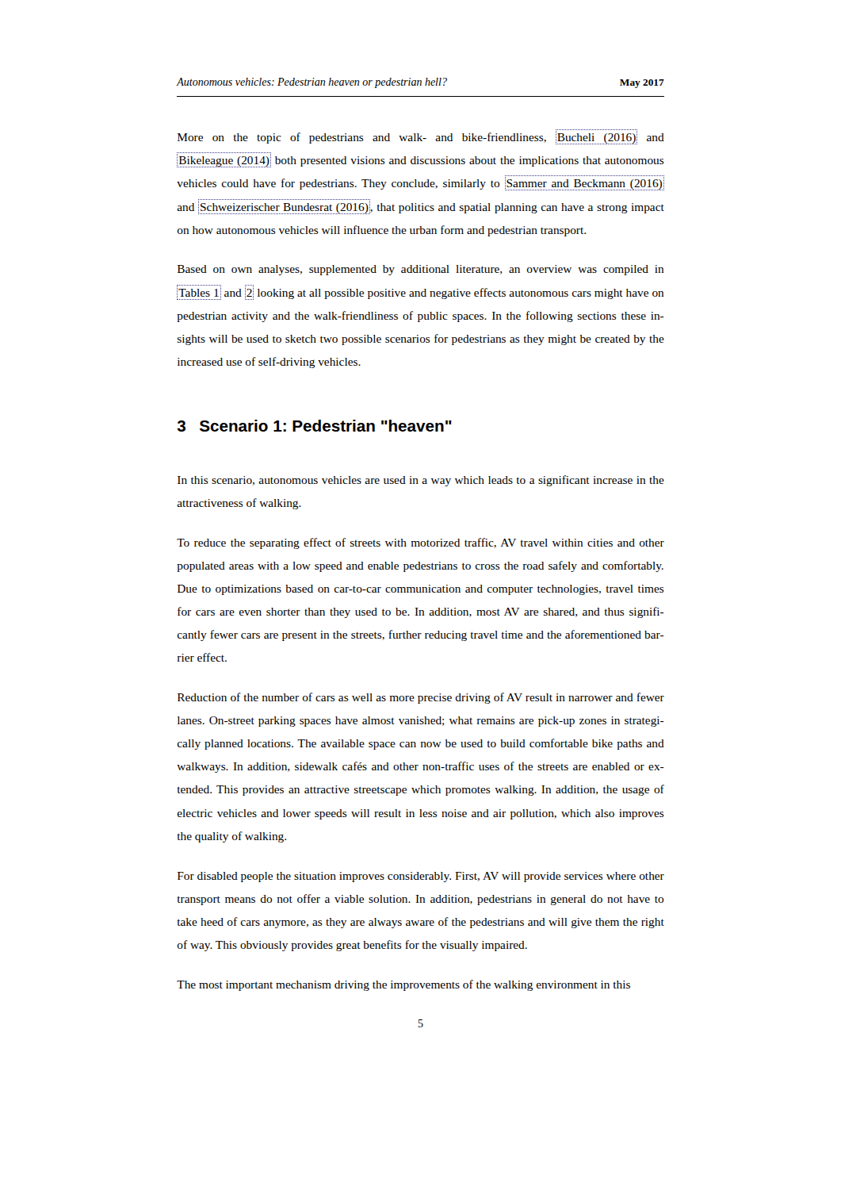Autonomous vehicles: Pedestrian heaven or pedestrian hell? May 2017
More on the topic of pedestrians and walk- and bike-friendliness, Bucheli (2016) and Bikeleague (2014) both presented visions and discussions about the implications that autonomous vehicles could have for pedestrians. They conclude, similarly to Sammer and Beckmann (2016) and Schweizerischer Bundesrat (2016), that politics and spatial planning can have a strong impact on how autonomous vehicles will influence the urban form and pedestrian transport.
Based on own analyses, supplemented by additional literature, an overview was compiled in Tables 1 and 2 looking at all possible positive and negative effects autonomous cars might have on pedestrian activity and the walk-friendliness of public spaces. In the following sections these insights will be used to sketch two possible scenarios for pedestrians as they might be created by the increased use of self-driving vehicles.
3 Scenario 1: Pedestrian "heaven"
In this scenario, autonomous vehicles are used in a way which leads to a significant increase in the attractiveness of walking.
To reduce the separating effect of streets with motorized traffic, AV travel within cities and other populated areas with a low speed and enable pedestrians to cross the road safely and comfortably. Due to optimizations based on car-to-car communication and computer technologies, travel times for cars are even shorter than they used to be. In addition, most AV are shared, and thus significantly fewer cars are present in the streets, further reducing travel time and the aforementioned barrier effect.
Reduction of the number of cars as well as more precise driving of AV result in narrower and fewer lanes. On-street parking spaces have almost vanished; what remains are pick-up zones in strategically planned locations. The available space can now be used to build comfortable bike paths and walkways. In addition, sidewalk cafés and other non-traffic uses of the streets are enabled or extended. This provides an attractive streetscape which promotes walking. In addition, the usage of electric vehicles and lower speeds will result in less noise and air pollution, which also improves the quality of walking.
For disabled people the situation improves considerably. First, AV will provide services where other transport means do not offer a viable solution. In addition, pedestrians in general do not have to take heed of cars anymore, as they are always aware of the pedestrians and will give them the right of way. This obviously provides great benefits for the visually impaired.
The most important mechanism driving the improvements of the walking environment in this
5